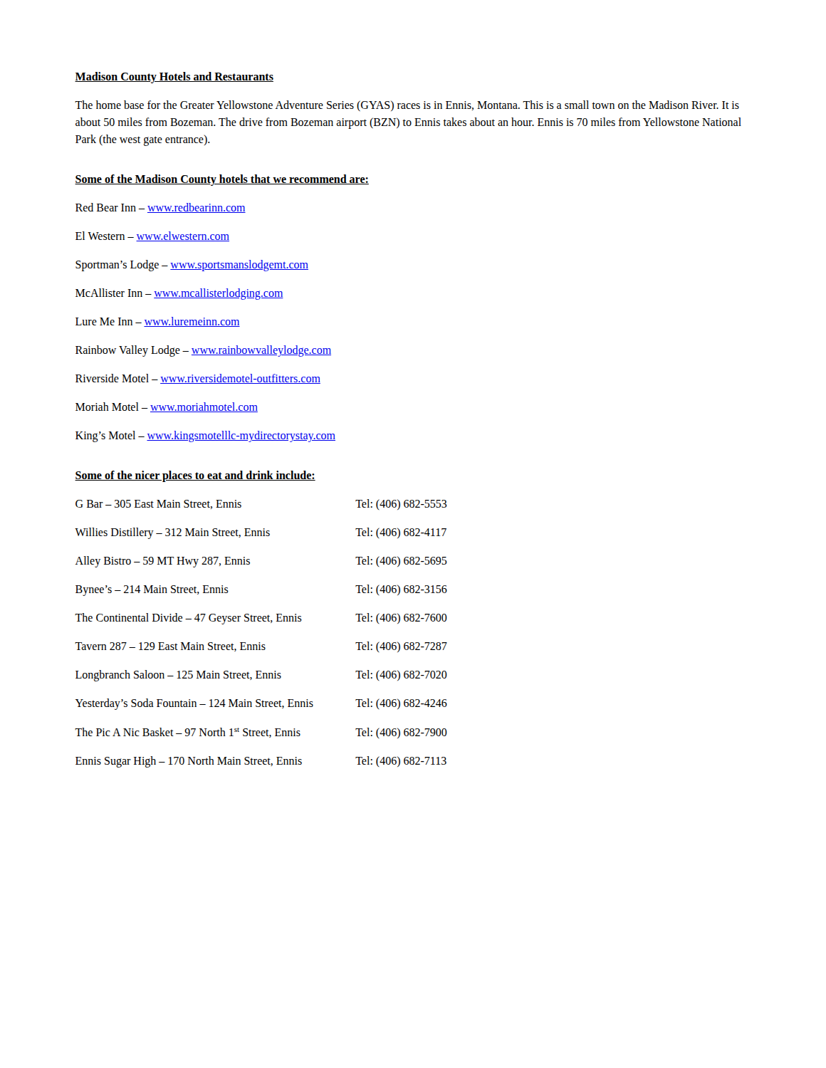Madison County Hotels and Restaurants
The home base for the Greater Yellowstone Adventure Series (GYAS) races is in Ennis, Montana. This is a small town on the Madison River. It is about 50 miles from Bozeman. The drive from Bozeman airport (BZN) to Ennis takes about an hour. Ennis is 70 miles from Yellowstone National Park (the west gate entrance).
Some of the Madison County hotels that we recommend are:
Red Bear Inn – www.redbearinn.com
El Western – www.elwestern.com
Sportman’s Lodge – www.sportsmanslodgemt.com
McAllister Inn – www.mcallisterlodging.com
Lure Me Inn – www.luremeinn.com
Rainbow Valley Lodge – www.rainbowvalleylodge.com
Riverside Motel – www.riversidemotel-outfitters.com
Moriah Motel – www.moriahmotel.com
King’s Motel – www.kingsmotelllc-mydirectorystay.com
Some of the nicer places to eat and drink include:
G Bar – 305 East Main Street, Ennis Tel: (406) 682-5553
Willies Distillery – 312 Main Street, Ennis Tel: (406) 682-4117
Alley Bistro – 59 MT Hwy 287, Ennis Tel: (406) 682-5695
Bynee’s – 214 Main Street, Ennis Tel: (406) 682-3156
The Continental Divide – 47 Geyser Street, Ennis Tel: (406) 682-7600
Tavern 287 – 129 East Main Street, Ennis Tel: (406) 682-7287
Longbranch Saloon – 125 Main Street, Ennis Tel: (406) 682-7020
Yesterday’s Soda Fountain – 124 Main Street, Ennis Tel: (406) 682-4246
The Pic A Nic Basket – 97 North 1st Street, Ennis Tel: (406) 682-7900
Ennis Sugar High – 170 North Main Street, Ennis Tel: (406) 682-7113